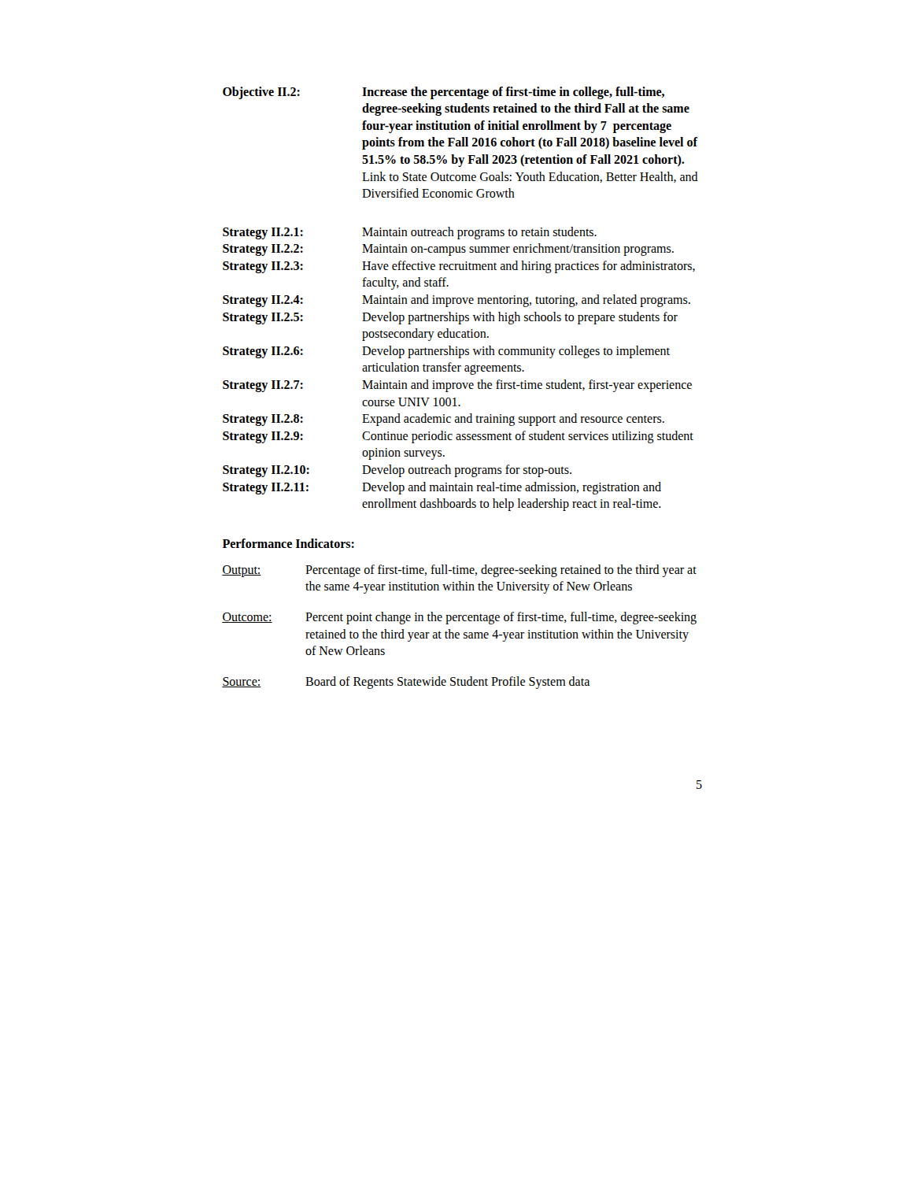| Objective II.2: | Increase the percentage of first-time in college, full-time, degree-seeking students retained to the third Fall at the same four-year institution of initial enrollment by 7 percentage points from the Fall 2016 cohort (to Fall 2018) baseline level of 51.5% to 58.5% by Fall 2023 (retention of Fall 2021 cohort). |
| | Link to State Outcome Goals: Youth Education, Better Health, and Diversified Economic Growth |
| Strategy II.2.1: | Maintain outreach programs to retain students. |
| Strategy II.2.2: | Maintain on-campus summer enrichment/transition programs. |
| Strategy II.2.3: | Have effective recruitment and hiring practices for administrators, faculty, and staff. |
| Strategy II.2.4: | Maintain and improve mentoring, tutoring, and related programs. |
| Strategy II.2.5: | Develop partnerships with high schools to prepare students for postsecondary education. |
| Strategy II.2.6: | Develop partnerships with community colleges to implement articulation transfer agreements. |
| Strategy II.2.7: | Maintain and improve the first-time student, first-year experience course UNIV 1001. |
| Strategy II.2.8: | Expand academic and training support and resource centers. |
| Strategy II.2.9: | Continue periodic assessment of student services utilizing student opinion surveys. |
| Strategy II.2.10: | Develop outreach programs for stop-outs. |
| Strategy II.2.11: | Develop and maintain real-time admission, registration and enrollment dashboards to help leadership react in real-time. |
Performance Indicators:
| Output: | Percentage of first-time, full-time, degree-seeking retained to the third year at the same 4-year institution within the University of New Orleans |
| Outcome: | Percent point change in the percentage of first-time, full-time, degree-seeking retained to the third year at the same 4-year institution within the University of New Orleans |
| Source: | Board of Regents Statewide Student Profile System data |
5